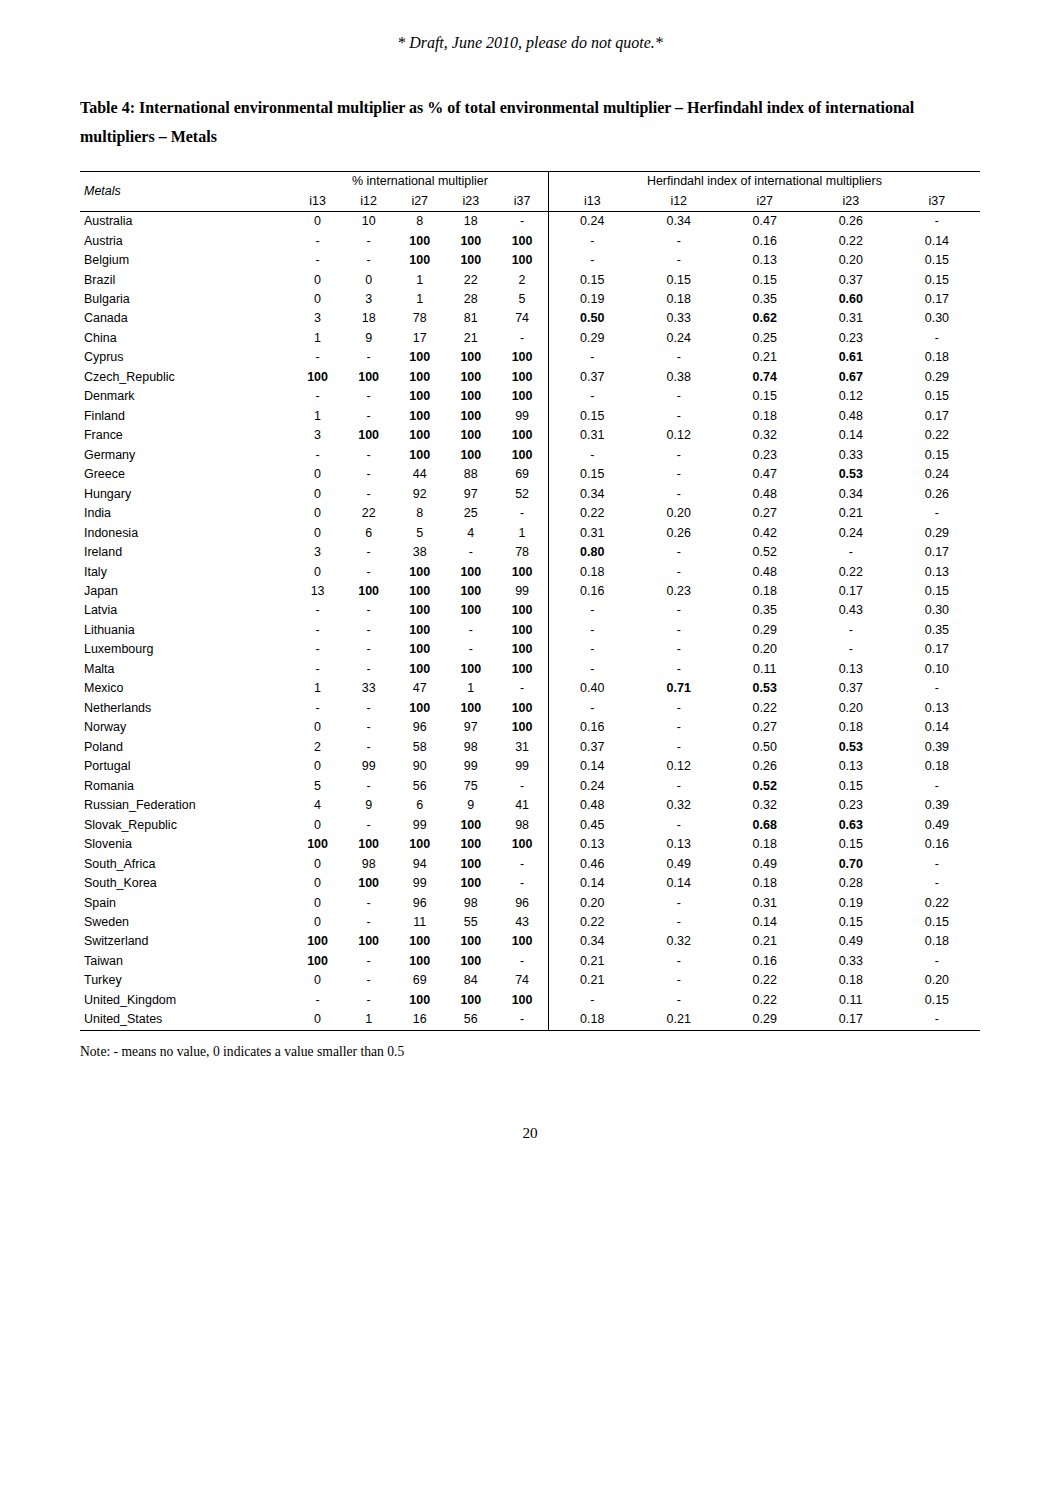* Draft, June 2010, please do not quote.*
Table 4: International environmental multiplier as % of total environmental multiplier – Herfindahl index of international multipliers – Metals
| Metals | % international multiplier | Herfindahl index of international multipliers |
| --- | --- | --- |
| i13 | i12 | i27 | i23 | i37 | i13 | i12 | i27 | i23 | i37 |
| Australia | 0 | 10 | 8 | 18 | - | 0.24 | 0.34 | 0.47 | 0.26 | - |
| Austria | - | - | 100 | 100 | 100 | - | - | 0.16 | 0.22 | 0.14 |
| Belgium | - | - | 100 | 100 | 100 | - | - | 0.13 | 0.20 | 0.15 |
| Brazil | 0 | 0 | 1 | 22 | 2 | 0.15 | 0.15 | 0.15 | 0.37 | 0.15 |
| Bulgaria | 0 | 3 | 1 | 28 | 5 | 0.19 | 0.18 | 0.35 | 0.60 | 0.17 |
| Canada | 3 | 18 | 78 | 81 | 74 | 0.50 | 0.33 | 0.62 | 0.31 | 0.30 |
| China | 1 | 9 | 17 | 21 | - | 0.29 | 0.24 | 0.25 | 0.23 | - |
| Cyprus | - | - | 100 | 100 | 100 | - | - | 0.21 | 0.61 | 0.18 |
| Czech_Republic | 100 | 100 | 100 | 100 | 100 | 0.37 | 0.38 | 0.74 | 0.67 | 0.29 |
| Denmark | - | - | 100 | 100 | 100 | - | - | 0.15 | 0.12 | 0.15 |
| Finland | 1 | - | 100 | 100 | 99 | 0.15 | - | 0.18 | 0.48 | 0.17 |
| France | 3 | 100 | 100 | 100 | 100 | 0.31 | 0.12 | 0.32 | 0.14 | 0.22 |
| Germany | - | - | 100 | 100 | 100 | - | - | 0.23 | 0.33 | 0.15 |
| Greece | 0 | - | 44 | 88 | 69 | 0.15 | - | 0.47 | 0.53 | 0.24 |
| Hungary | 0 | - | 92 | 97 | 52 | 0.34 | - | 0.48 | 0.34 | 0.26 |
| India | 0 | 22 | 8 | 25 | - | 0.22 | 0.20 | 0.27 | 0.21 | - |
| Indonesia | 0 | 6 | 5 | 4 | 1 | 0.31 | 0.26 | 0.42 | 0.24 | 0.29 |
| Ireland | 3 | - | 38 | - | 78 | 0.80 | - | 0.52 | - | 0.17 |
| Italy | 0 | - | 100 | 100 | 100 | 0.18 | - | 0.48 | 0.22 | 0.13 |
| Japan | 13 | 100 | 100 | 100 | 99 | 0.16 | 0.23 | 0.18 | 0.17 | 0.15 |
| Latvia | - | - | 100 | 100 | 100 | - | - | 0.35 | 0.43 | 0.30 |
| Lithuania | - | - | 100 | - | 100 | - | - | 0.29 | - | 0.35 |
| Luxembourg | - | - | 100 | - | 100 | - | - | 0.20 | - | 0.17 |
| Malta | - | - | 100 | 100 | 100 | - | - | 0.11 | 0.13 | 0.10 |
| Mexico | 1 | 33 | 47 | 1 | - | 0.40 | 0.71 | 0.53 | 0.37 | - |
| Netherlands | - | - | 100 | 100 | 100 | - | - | 0.22 | 0.20 | 0.13 |
| Norway | 0 | - | 96 | 97 | 100 | 0.16 | - | 0.27 | 0.18 | 0.14 |
| Poland | 2 | - | 58 | 98 | 31 | 0.37 | - | 0.50 | 0.53 | 0.39 |
| Portugal | 0 | 99 | 90 | 99 | 99 | 0.14 | 0.12 | 0.26 | 0.13 | 0.18 |
| Romania | 5 | - | 56 | 75 | - | 0.24 | - | 0.52 | 0.15 | - |
| Russian_Federation | 4 | 9 | 6 | 9 | 41 | 0.48 | 0.32 | 0.32 | 0.23 | 0.39 |
| Slovak_Republic | 0 | - | 99 | 100 | 98 | 0.45 | - | 0.68 | 0.63 | 0.49 |
| Slovenia | 100 | 100 | 100 | 100 | 100 | 0.13 | 0.13 | 0.18 | 0.15 | 0.16 |
| South_Africa | 0 | 98 | 94 | 100 | - | 0.46 | 0.49 | 0.49 | 0.70 | - |
| South_Korea | 0 | 100 | 99 | 100 | - | 0.14 | 0.14 | 0.18 | 0.28 | - |
| Spain | 0 | - | 96 | 98 | 96 | 0.20 | - | 0.31 | 0.19 | 0.22 |
| Sweden | 0 | - | 11 | 55 | 43 | 0.22 | - | 0.14 | 0.15 | 0.15 |
| Switzerland | 100 | 100 | 100 | 100 | 100 | 0.34 | 0.32 | 0.21 | 0.49 | 0.18 |
| Taiwan | 100 | - | 100 | 100 | - | 0.21 | - | 0.16 | 0.33 | - |
| Turkey | 0 | - | 69 | 84 | 74 | 0.21 | - | 0.22 | 0.18 | 0.20 |
| United_Kingdom | - | - | 100 | 100 | 100 | - | - | 0.22 | 0.11 | 0.15 |
| United_States | 0 | 1 | 16 | 56 | - | 0.18 | 0.21 | 0.29 | 0.17 | - |
Note: - means no value, 0 indicates a value smaller than 0.5
20